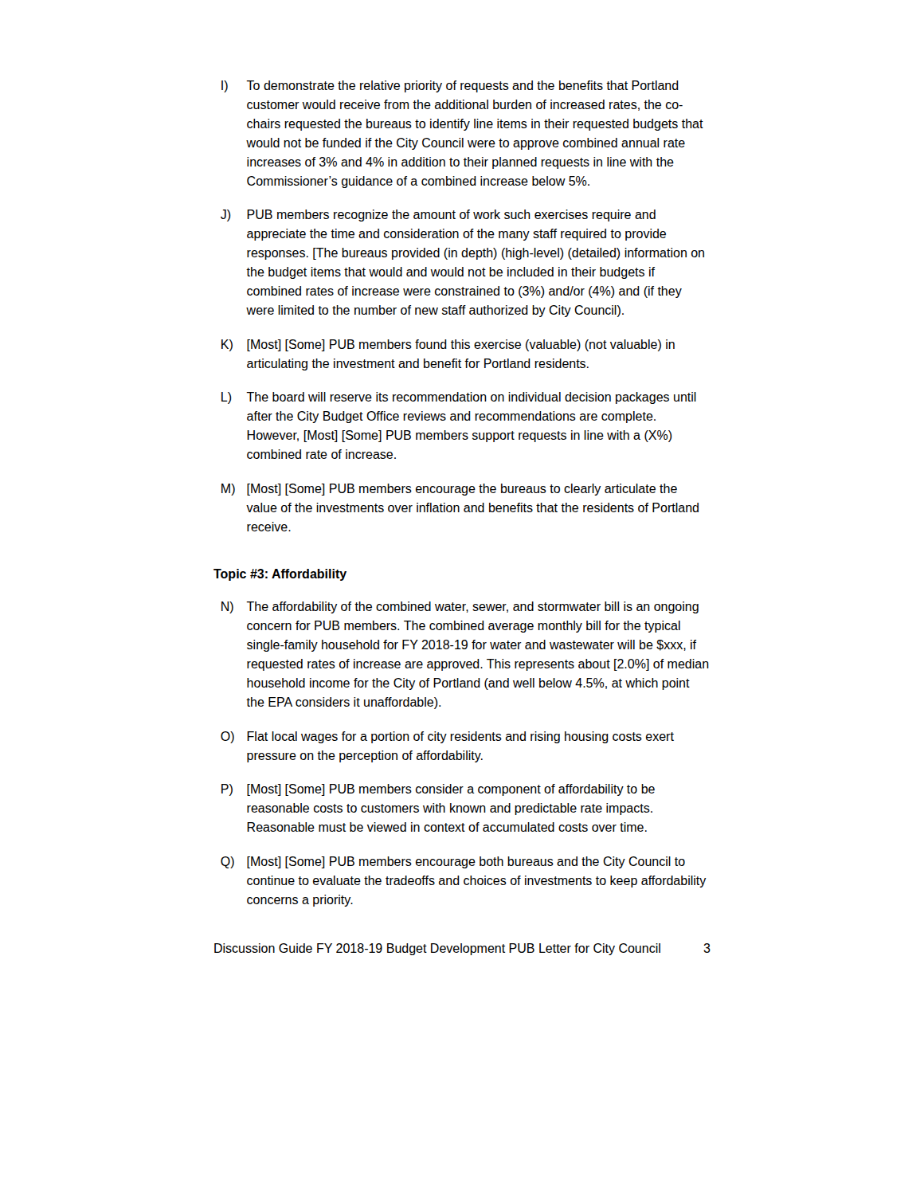I) To demonstrate the relative priority of requests and the benefits that Portland customer would receive from the additional burden of increased rates, the co-chairs requested the bureaus to identify line items in their requested budgets that would not be funded if the City Council were to approve combined annual rate increases of 3% and 4% in addition to their planned requests in line with the Commissioner’s guidance of a combined increase below 5%.
J) PUB members recognize the amount of work such exercises require and appreciate the time and consideration of the many staff required to provide responses. [The bureaus provided (in depth) (high-level) (detailed) information on the budget items that would and would not be included in their budgets if combined rates of increase were constrained to (3%) and/or (4%) and (if they were limited to the number of new staff authorized by City Council).
K) [Most] [Some] PUB members found this exercise (valuable) (not valuable) in articulating the investment and benefit for Portland residents.
L) The board will reserve its recommendation on individual decision packages until after the City Budget Office reviews and recommendations are complete. However, [Most] [Some] PUB members support requests in line with a (X%) combined rate of increase.
M) [Most] [Some] PUB members encourage the bureaus to clearly articulate the value of the investments over inflation and benefits that the residents of Portland receive.
Topic #3: Affordability
N) The affordability of the combined water, sewer, and stormwater bill is an ongoing concern for PUB members. The combined average monthly bill for the typical single-family household for FY 2018-19 for water and wastewater will be $xxx, if requested rates of increase are approved. This represents about [2.0%] of median household income for the City of Portland (and well below 4.5%, at which point the EPA considers it unaffordable).
O) Flat local wages for a portion of city residents and rising housing costs exert pressure on the perception of affordability.
P) [Most] [Some] PUB members consider a component of affordability to be reasonable costs to customers with known and predictable rate impacts. Reasonable must be viewed in context of accumulated costs over time.
Q) [Most] [Some] PUB members encourage both bureaus and the City Council to continue to evaluate the tradeoffs and choices of investments to keep affordability concerns a priority.
Discussion Guide FY 2018-19 Budget Development PUB Letter for City Council 3